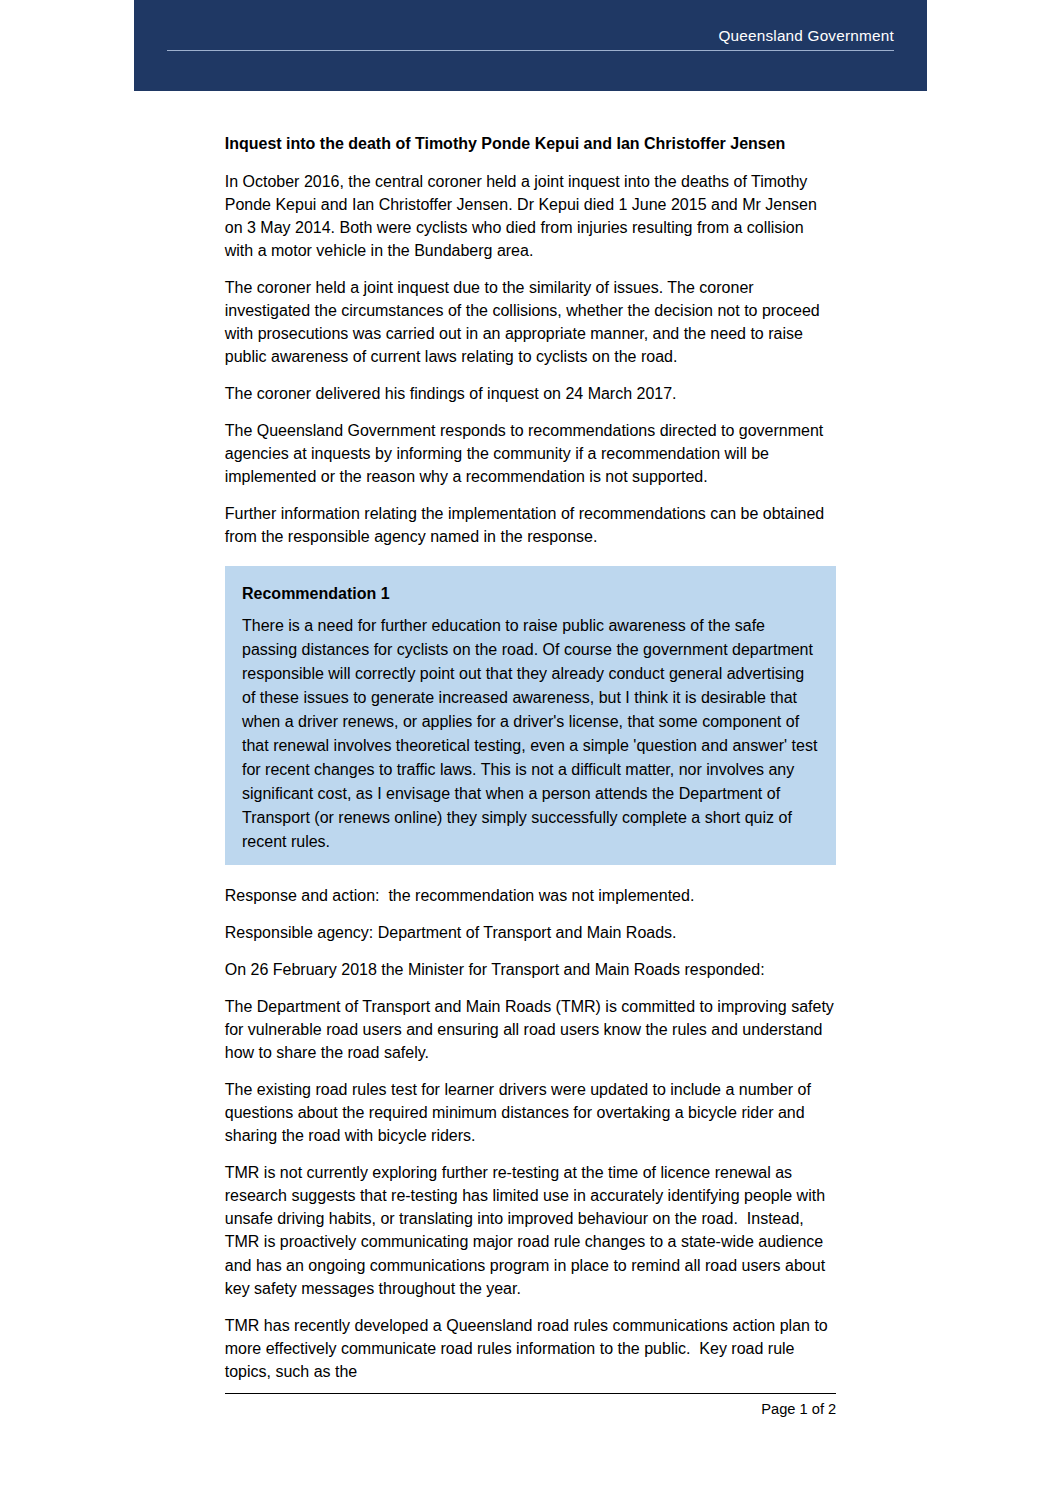Queensland Government
Inquest into the death of Timothy Ponde Kepui and Ian Christoffer Jensen
In October 2016, the central coroner held a joint inquest into the deaths of Timothy Ponde Kepui and Ian Christoffer Jensen. Dr Kepui died 1 June 2015 and Mr Jensen on 3 May 2014. Both were cyclists who died from injuries resulting from a collision with a motor vehicle in the Bundaberg area.
The coroner held a joint inquest due to the similarity of issues. The coroner investigated the circumstances of the collisions, whether the decision not to proceed with prosecutions was carried out in an appropriate manner, and the need to raise public awareness of current laws relating to cyclists on the road.
The coroner delivered his findings of inquest on 24 March 2017.
The Queensland Government responds to recommendations directed to government agencies at inquests by informing the community if a recommendation will be implemented or the reason why a recommendation is not supported.
Further information relating the implementation of recommendations can be obtained from the responsible agency named in the response.
Recommendation 1
There is a need for further education to raise public awareness of the safe passing distances for cyclists on the road. Of course the government department responsible will correctly point out that they already conduct general advertising of these issues to generate increased awareness, but I think it is desirable that when a driver renews, or applies for a driver's license, that some component of that renewal involves theoretical testing, even a simple 'question and answer' test for recent changes to traffic laws. This is not a difficult matter, nor involves any significant cost, as I envisage that when a person attends the Department of Transport (or renews online) they simply successfully complete a short quiz of recent rules.
Response and action: the recommendation was not implemented.
Responsible agency: Department of Transport and Main Roads.
On 26 February 2018 the Minister for Transport and Main Roads responded:
The Department of Transport and Main Roads (TMR) is committed to improving safety for vulnerable road users and ensuring all road users know the rules and understand how to share the road safely.
The existing road rules test for learner drivers were updated to include a number of questions about the required minimum distances for overtaking a bicycle rider and sharing the road with bicycle riders.
TMR is not currently exploring further re-testing at the time of licence renewal as research suggests that re-testing has limited use in accurately identifying people with unsafe driving habits, or translating into improved behaviour on the road. Instead, TMR is proactively communicating major road rule changes to a state-wide audience and has an ongoing communications program in place to remind all road users about key safety messages throughout the year.
TMR has recently developed a Queensland road rules communications action plan to more effectively communicate road rules information to the public. Key road rule topics, such as the
Page 1 of 2